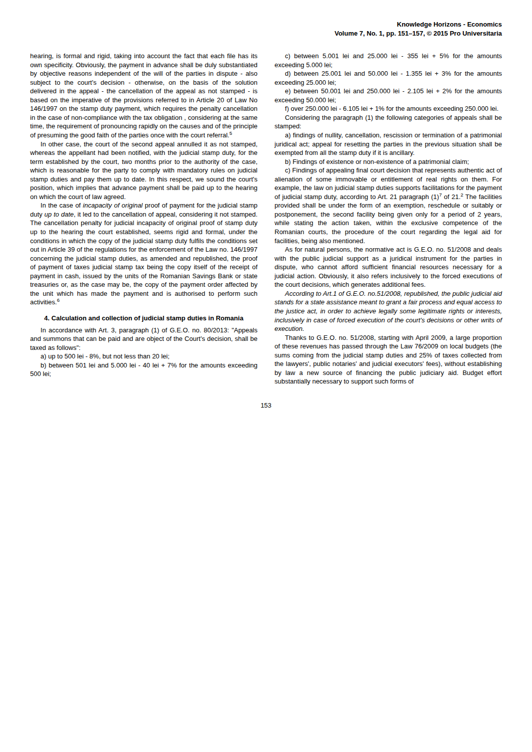Knowledge Horizons - Economics
Volume 7, No. 1, pp. 151–157, © 2015 Pro Universitaria
hearing, is formal and rigid, taking into account the fact that each file has its own specificity. Obviously, the payment in advance shall be duly substantiated by objective reasons independent of the will of the parties in dispute - also subject to the court's decision - otherwise, on the basis of the solution delivered in the appeal - the cancellation of the appeal as not stamped - is based on the imperative of the provisions referred to in Article 20 of Law No 146/1997 on the stamp duty payment, which requires the penalty cancellation in the case of non-compliance with the tax obligation , considering at the same time, the requirement of pronouncing rapidly on the causes and of the principle of presuming the good faith of the parties once with the court referral.5
In other case, the court of the second appeal annulled it as not stamped, whereas the appellant had been notified, with the judicial stamp duty, for the term established by the court, two months prior to the authority of the case, which is reasonable for the party to comply with mandatory rules on judicial stamp duties and pay them up to date. In this respect, we sound the court's position, which implies that advance payment shall be paid up to the hearing on which the court of law agreed.
In the case of incapacity of original proof of payment for the judicial stamp duty up to date, it led to the cancellation of appeal, considering it not stamped. The cancellation penalty for judicial incapacity of original proof of stamp duty up to the hearing the court established, seems rigid and formal, under the conditions in which the copy of the judicial stamp duty fulfils the conditions set out in Article 39 of the regulations for the enforcement of the Law no. 146/1997 concerning the judicial stamp duties, as amended and republished, the proof of payment of taxes judicial stamp tax being the copy itself of the receipt of payment in cash, issued by the units of the Romanian Savings Bank or state treasuries or, as the case may be, the copy of the payment order affected by the unit which has made the payment and is authorised to perform such activities.6
4. Calculation and collection of judicial stamp duties in Romania
In accordance with Art. 3, paragraph (1) of G.E.O. no. 80/2013: "Appeals and summons that can be paid and are object of the Court's decision, shall be taxed as follows":
a) up to 500 lei - 8%, but not less than 20 lei;
b) between 501 lei and 5.000 lei - 40 lei + 7% for the amounts exceeding 500 lei;
c) between 5.001 lei and 25.000 lei - 355 lei + 5% for the amounts exceeding 5.000 lei;
d) between 25.001 lei and 50.000 lei - 1.355 lei + 3% for the amounts exceeding 25.000 lei;
e) between 50.001 lei and 250.000 lei - 2.105 lei + 2% for the amounts exceeding 50.000 lei;
f) over 250.000 lei - 6.105 lei + 1% for the amounts exceeding 250.000 lei.
Considering the paragraph (1) the following categories of appeals shall be stamped:
a) findings of nullity, cancellation, rescission or termination of a patrimonial juridical act; appeal for resetting the parties in the previous situation shall be exempted from all the stamp duty if it is ancillary.
b) Findings of existence or non-existence of a patrimonial claim;
c) Findings of appealing final court decision that represents authentic act of alienation of some immovable or entitlement of real rights on them. For example, the law on judicial stamp duties supports facilitations for the payment of judicial stamp duty, according to Art. 21 paragraph (1)7 of 21.2 The facilities provided shall be under the form of an exemption, reschedule or suitably or postponement, the second facility being given only for a period of 2 years, while stating the action taken, within the exclusive competence of the Romanian courts, the procedure of the court regarding the legal aid for facilities, being also mentioned.
As for natural persons, the normative act is G.E.O. no. 51/2008 and deals with the public judicial support as a juridical instrument for the parties in dispute, who cannot afford sufficient financial resources necessary for a judicial action. Obviously, it also refers inclusively to the forced executions of the court decisions, which generates additional fees.
According to Art.1 of G.E.O. no.51/2008, republished, the public judicial aid stands for a state assistance meant to grant a fair process and equal access to the justice act, in order to achieve legally some legitimate rights or interests, inclusively in case of forced execution of the court's decisions or other writs of execution.
Thanks to G.E.O. no. 51/2008, starting with April 2009, a large proportion of these revenues has passed through the Law 76/2009 on local budgets (the sums coming from the judicial stamp duties and 25% of taxes collected from the lawyers', public notaries' and judicial executors' fees), without establishing by law a new source of financing the public judiciary aid. Budget effort substantially necessary to support such forms of
153